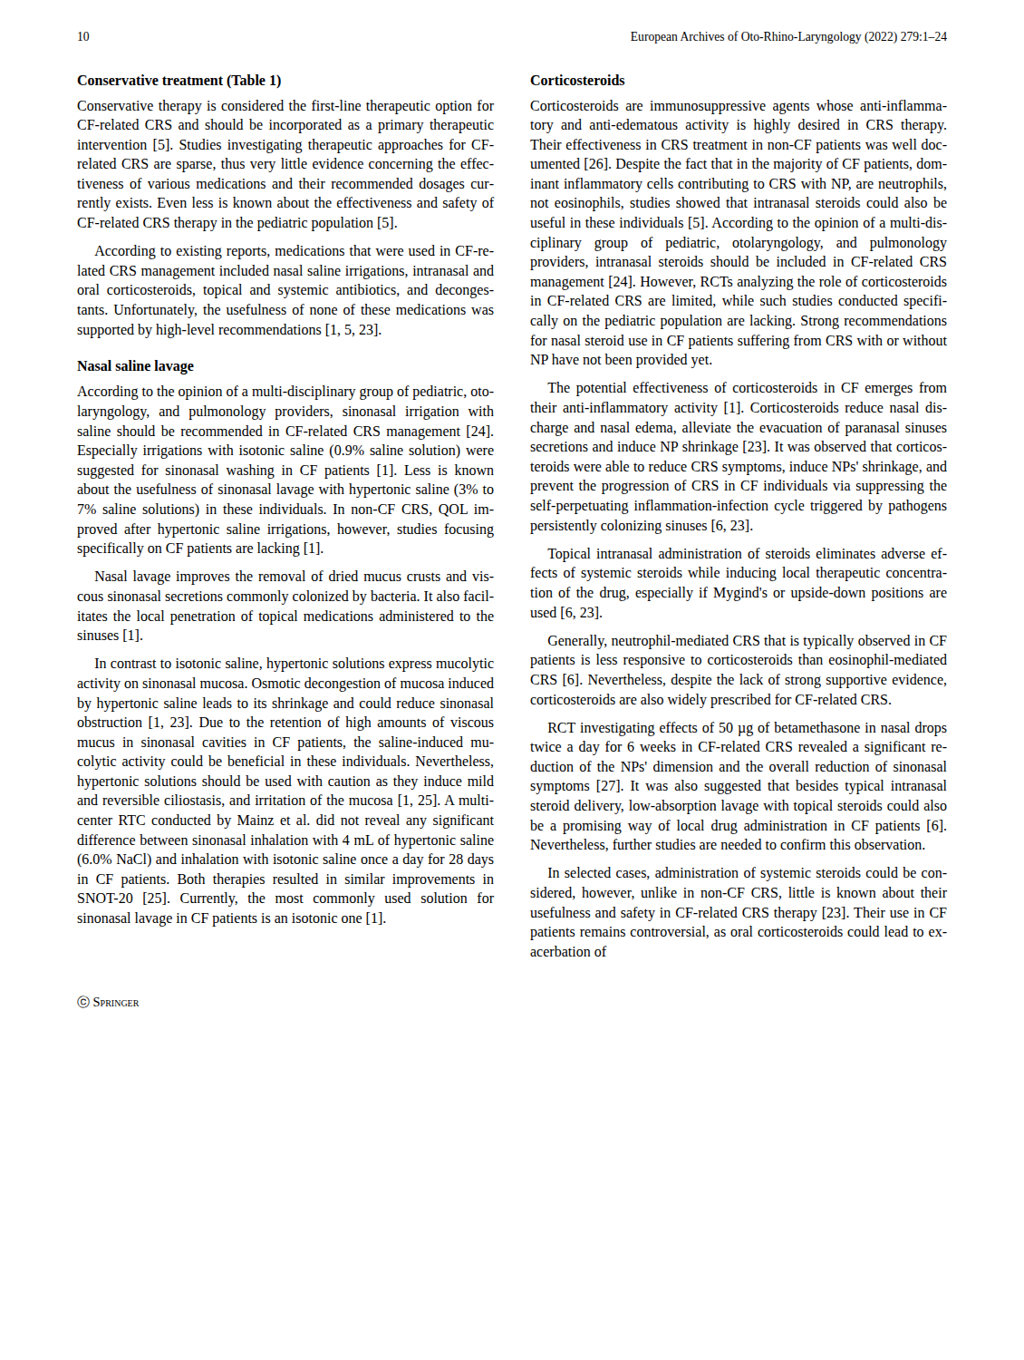10 European Archives of Oto-Rhino-Laryngology (2022) 279:1–24
Conservative treatment (Table 1)
Conservative therapy is considered the first-line therapeutic option for CF-related CRS and should be incorporated as a primary therapeutic intervention [5]. Studies investigating therapeutic approaches for CF-related CRS are sparse, thus very little evidence concerning the effectiveness of various medications and their recommended dosages currently exists. Even less is known about the effectiveness and safety of CF-related CRS therapy in the pediatric population [5].
According to existing reports, medications that were used in CF-related CRS management included nasal saline irrigations, intranasal and oral corticosteroids, topical and systemic antibiotics, and decongestants. Unfortunately, the usefulness of none of these medications was supported by high-level recommendations [1, 5, 23].
Nasal saline lavage
According to the opinion of a multi-disciplinary group of pediatric, otolaryngology, and pulmonology providers, sinonasal irrigation with saline should be recommended in CF-related CRS management [24]. Especially irrigations with isotonic saline (0.9% saline solution) were suggested for sinonasal washing in CF patients [1]. Less is known about the usefulness of sinonasal lavage with hypertonic saline (3% to 7% saline solutions) in these individuals. In non-CF CRS, QOL improved after hypertonic saline irrigations, however, studies focusing specifically on CF patients are lacking [1].
Nasal lavage improves the removal of dried mucus crusts and viscous sinonasal secretions commonly colonized by bacteria. It also facilitates the local penetration of topical medications administered to the sinuses [1].
In contrast to isotonic saline, hypertonic solutions express mucolytic activity on sinonasal mucosa. Osmotic decongestion of mucosa induced by hypertonic saline leads to its shrinkage and could reduce sinonasal obstruction [1, 23]. Due to the retention of high amounts of viscous mucus in sinonasal cavities in CF patients, the saline-induced mucolytic activity could be beneficial in these individuals. Nevertheless, hypertonic solutions should be used with caution as they induce mild and reversible ciliostasis, and irritation of the mucosa [1, 25]. A multi-center RTC conducted by Mainz et al. did not reveal any significant difference between sinonasal inhalation with 4 mL of hypertonic saline (6.0% NaCl) and inhalation with isotonic saline once a day for 28 days in CF patients. Both therapies resulted in similar improvements in SNOT-20 [25]. Currently, the most commonly used solution for sinonasal lavage in CF patients is an isotonic one [1].
Corticosteroids
Corticosteroids are immunosuppressive agents whose anti-inflammatory and anti-edematous activity is highly desired in CRS therapy. Their effectiveness in CRS treatment in non-CF patients was well documented [26]. Despite the fact that in the majority of CF patients, dominant inflammatory cells contributing to CRS with NP, are neutrophils, not eosinophils, studies showed that intranasal steroids could also be useful in these individuals [5]. According to the opinion of a multi-disciplinary group of pediatric, otolaryngology, and pulmonology providers, intranasal steroids should be included in CF-related CRS management [24]. However, RCTs analyzing the role of corticosteroids in CF-related CRS are limited, while such studies conducted specifically on the pediatric population are lacking. Strong recommendations for nasal steroid use in CF patients suffering from CRS with or without NP have not been provided yet.
The potential effectiveness of corticosteroids in CF emerges from their anti-inflammatory activity [1]. Corticosteroids reduce nasal discharge and nasal edema, alleviate the evacuation of paranasal sinuses secretions and induce NP shrinkage [23]. It was observed that corticosteroids were able to reduce CRS symptoms, induce NPs' shrinkage, and prevent the progression of CRS in CF individuals via suppressing the self-perpetuating inflammation-infection cycle triggered by pathogens persistently colonizing sinuses [6, 23].
Topical intranasal administration of steroids eliminates adverse effects of systemic steroids while inducing local therapeutic concentration of the drug, especially if Mygind's or upside-down positions are used [6, 23].
Generally, neutrophil-mediated CRS that is typically observed in CF patients is less responsive to corticosteroids than eosinophil-mediated CRS [6]. Nevertheless, despite the lack of strong supportive evidence, corticosteroids are also widely prescribed for CF-related CRS.
RCT investigating effects of 50 µg of betamethasone in nasal drops twice a day for 6 weeks in CF-related CRS revealed a significant reduction of the NPs' dimension and the overall reduction of sinonasal symptoms [27]. It was also suggested that besides typical intranasal steroid delivery, low-absorption lavage with topical steroids could also be a promising way of local drug administration in CF patients [6]. Nevertheless, further studies are needed to confirm this observation.
In selected cases, administration of systemic steroids could be considered, however, unlike in non-CF CRS, little is known about their usefulness and safety in CF-related CRS therapy [23]. Their use in CF patients remains controversial, as oral corticosteroids could lead to exacerbation of
ⓒ Springer